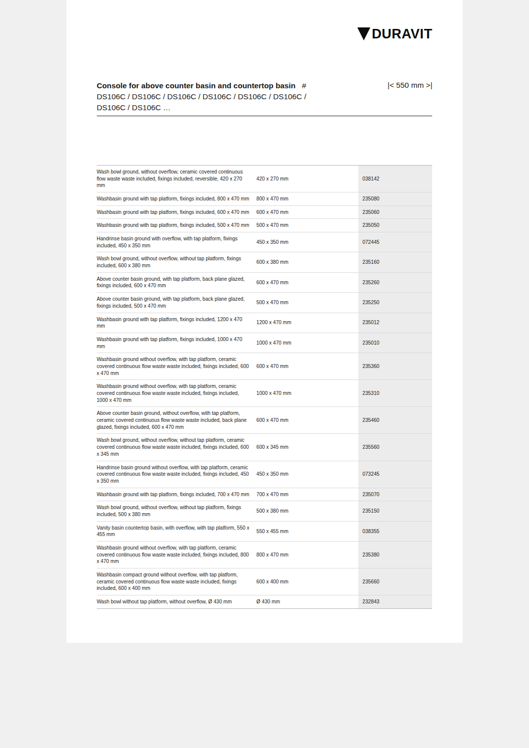DURAVIT
Console for above counter basin and countertop basin # DS106C / DS106C / DS106C / DS106C / DS106C / DS106C / DS106C / DS106C …
|< 550 mm >|
| Wash bowl ground, without overflow, ceramic covered continuous flow waste waste included, fixings included, reversible, 420 x 270 mm | 420 x 270 mm | 038142 |
| Washbasin ground with tap platform, fixings included, 800 x 470 mm | 800 x 470 mm | 235080 |
| Washbasin ground with tap platform, fixings included, 600 x 470 mm | 600 x 470 mm | 235060 |
| Washbasin ground with tap platform, fixings included, 500 x 470 mm | 500 x 470 mm | 235050 |
| Handrinse basin ground with overflow, with tap platform, fixings included, 450 x 350 mm | 450 x 350 mm | 072445 |
| Wash bowl ground, without overflow, without tap platform, fixings included, 600 x 380 mm | 600 x 380 mm | 235160 |
| Above counter basin ground, with tap platform, back plane glazed, fixings included, 600 x 470 mm | 600 x 470 mm | 235260 |
| Above counter basin ground, with tap platform, back plane glazed, fixings included, 500 x 470 mm | 500 x 470 mm | 235250 |
| Washbasin ground with tap platform, fixings included, 1200 x 470 mm | 1200 x 470 mm | 235012 |
| Washbasin ground with tap platform, fixings included, 1000 x 470 mm | 1000 x 470 mm | 235010 |
| Washbasin ground without overflow, with tap platform, ceramic covered continuous flow waste waste included, fixings included, 600 x 470 mm | 600 x 470 mm | 235360 |
| Washbasin ground without overflow, with tap platform, ceramic covered continuous flow waste waste included, fixings included, 1000 x 470 mm | 1000 x 470 mm | 235310 |
| Above counter basin ground, without overflow, with tap platform, ceramic covered continuous flow waste waste included, back plane glazed, fixings included, 600 x 470 mm | 600 x 470 mm | 235460 |
| Wash bowl ground, without overflow, without tap platform, ceramic covered continuous flow waste waste included, fixings included, 600 x 345 mm | 600 x 345 mm | 235560 |
| Handrinse basin ground without overflow, with tap platform, ceramic covered continuous flow waste waste included, fixings included, 450 x 350 mm | 450 x 350 mm | 073245 |
| Washbasin ground with tap platform, fixings included, 700 x 470 mm | 700 x 470 mm | 235070 |
| Wash bowl ground, without overflow, without tap platform, fixings included, 500 x 380 mm | 500 x 380 mm | 235150 |
| Vanity basin countertop basin, with overflow, with tap platform, 550 x 455 mm | 550 x 455 mm | 038355 |
| Washbasin ground without overflow, with tap platform, ceramic covered continuous flow waste waste included, fixings included, 800 x 470 mm | 800 x 470 mm | 235380 |
| Washbasin compact ground without overflow, with tap platform, ceramic covered continuous flow waste waste included, fixings included, 600 x 400 mm | 600 x 400 mm | 235660 |
| Wash bowl without tap platform, without overflow, Ø 430 mm | Ø 430 mm | 232843 |